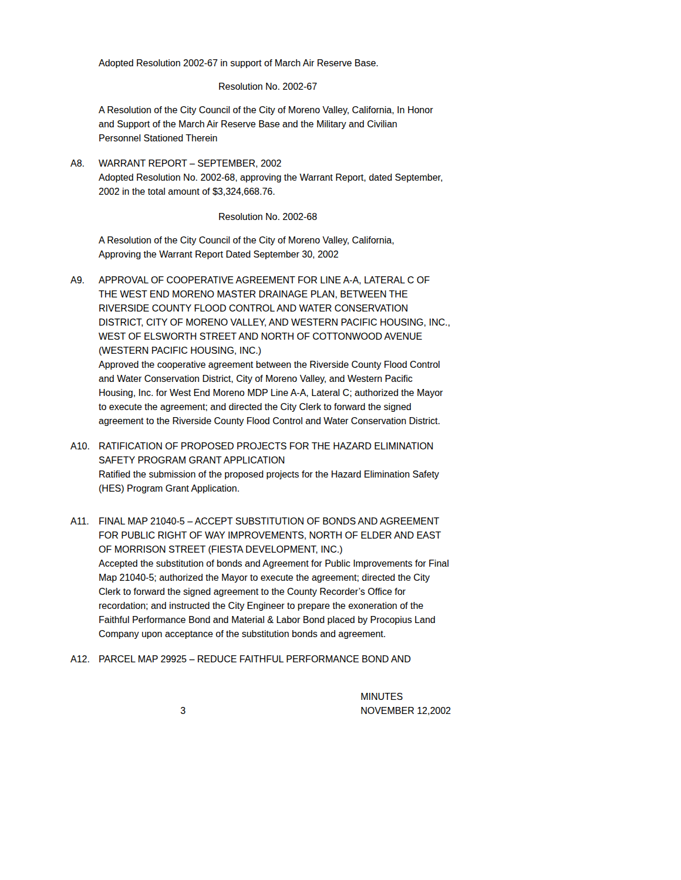Adopted Resolution 2002-67 in support of March Air Reserve Base.
Resolution No. 2002-67
A Resolution of the City Council of the City of Moreno Valley, California, In Honor and Support of the March Air Reserve Base and the Military and Civilian Personnel Stationed Therein
A8.
WARRANT REPORT – SEPTEMBER, 2002
Adopted Resolution No. 2002-68, approving the Warrant Report, dated September, 2002 in the total amount of $3,324,668.76.
Resolution No. 2002-68
A Resolution of the City Council of the City of Moreno Valley, California, Approving the Warrant Report Dated September 30, 2002
A9.
APPROVAL OF COOPERATIVE AGREEMENT FOR LINE A-A, LATERAL C OF THE WEST END MORENO MASTER DRAINAGE PLAN, BETWEEN THE RIVERSIDE COUNTY FLOOD CONTROL AND WATER CONSERVATION DISTRICT, CITY OF MORENO VALLEY, AND WESTERN PACIFIC HOUSING, INC., WEST OF ELSWORTH STREET AND NORTH OF COTTONWOOD AVENUE (WESTERN PACIFIC HOUSING, INC.)
Approved the cooperative agreement between the Riverside County Flood Control and Water Conservation District, City of Moreno Valley, and Western Pacific Housing, Inc. for West End Moreno MDP Line A-A, Lateral C; authorized the Mayor to execute the agreement; and directed the City Clerk to forward the signed agreement to the Riverside County Flood Control and Water Conservation District.
A10.
RATIFICATION OF PROPOSED PROJECTS FOR THE HAZARD ELIMINATION SAFETY PROGRAM GRANT APPLICATION
Ratified the submission of the proposed projects for the Hazard Elimination Safety (HES) Program Grant Application.
A11.
FINAL MAP 21040-5 – ACCEPT SUBSTITUTION OF BONDS AND AGREEMENT FOR PUBLIC RIGHT OF WAY IMPROVEMENTS, NORTH OF ELDER AND EAST OF MORRISON STREET (FIESTA DEVELOPMENT, INC.)
Accepted the substitution of bonds and Agreement for Public Improvements for Final Map 21040-5; authorized the Mayor to execute the agreement; directed the City Clerk to forward the signed agreement to the County Recorder’s Office for recordation; and instructed the City Engineer to prepare the exoneration of the Faithful Performance Bond and Material & Labor Bond placed by Procopius Land Company upon acceptance of the substitution bonds and agreement.
A12.
PARCEL MAP 29925 – REDUCE FAITHFUL PERFORMANCE BOND AND
3
MINUTES
NOVEMBER 12,2002